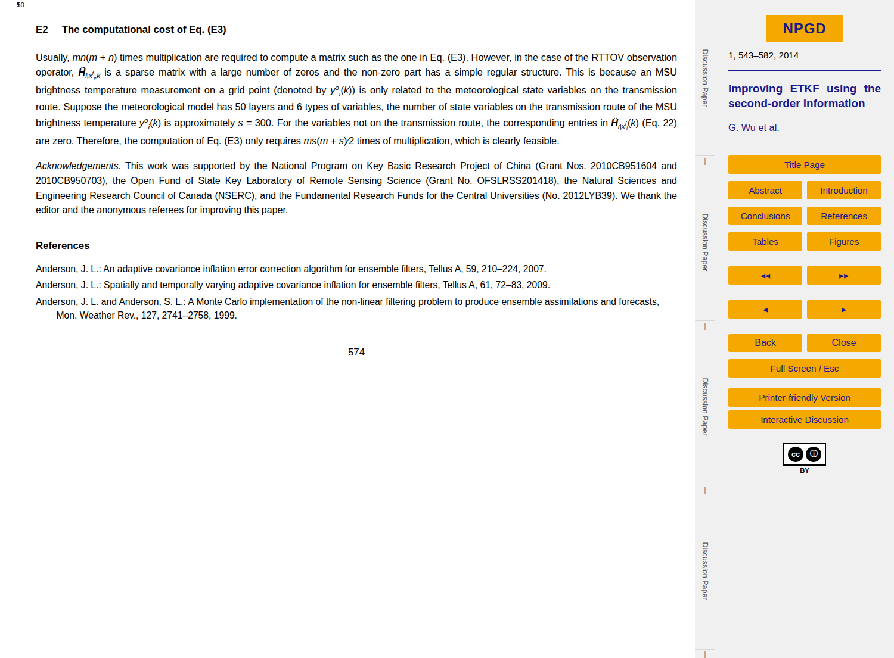E2 The computational cost of Eq. (E3)
Usually, mn(m + n) times multiplication are required to compute a matrix such as the one in Eq. (E3). However, in the case of the RTTOV observation operator, Ḧi|xfi,k is a sparse matrix with a large number of zeros and the non-zero part has a simple 5regular structure. This is because an MSU brightness temperature measurement on a grid point (denoted by yoi(k)) is only related to the meteorological state variables on the transmission route. Suppose the meteorological model has 50 layers and 6 types of variables, the number of state variables on the transmission route of the MSU brightness temperature yoi(k) is approximately s = 300. For the variables not on the 10transmission route, the corresponding entries in Ḧi|xfi(k) (Eq. 22) are zero. Therefore, the computation of Eq. (E3) only requires ms(m + s)∕2 times of multiplication, which is clearly feasible.
Acknowledgements. This work was supported by the National Program on Key Basic Research Project of China (Grant Nos. 2010CB951604 and 2010CB950703), the Open Fund of State Key Laboratory of Remote Sensing Science (Grant No. OFSLRSS201418), the Natural Sciences and Engineering Research Council of Canada (NSERC), and the Fundamental Research Funds for the Central Universities (No. 2012LYB39). We thank the editor and the anonymous referees for improving this paper.
References
Anderson, J. L.: An adaptive covariance inflation error correction algorithm for ensemble filters, Tellus A, 59, 210–224, 2007.
Anderson, J. L.: Spatially and temporally varying adaptive covariance inflation for ensemble filters, Tellus A, 61, 72–83, 2009.
Anderson, J. L. and Anderson, S. L.: A Monte Carlo implementation of the non-linear filtering problem to produce ensemble assimilations and forecasts, Mon. Weather Rev., 127, 2741–2758, 1999.
574
Discussion Paper
Discussion Paper
Discussion Paper
Discussion Paper
NPGD
1, 543–582, 2014
Improving ETKF using the second-order information
G. Wu et al.
Title Page
Abstract Introduction
Conclusions References
Tables Figures
◂◂ ▸▸
◂ ▸
Back Close
Full Screen / Esc Printer-friendly Version Interactive Discussion
cc
ⓘ
BY